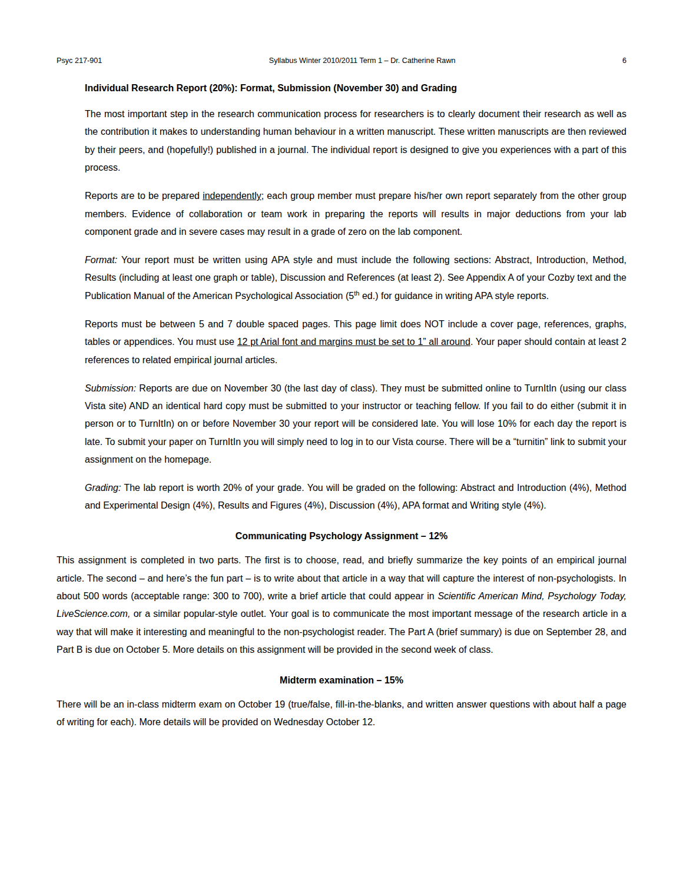Psyc 217-901 Syllabus Winter 2010/2011 Term 1 – Dr. Catherine Rawn 6
Individual Research Report (20%): Format, Submission (November 30) and Grading
The most important step in the research communication process for researchers is to clearly document their research as well as the contribution it makes to understanding human behaviour in a written manuscript. These written manuscripts are then reviewed by their peers, and (hopefully!) published in a journal. The individual report is designed to give you experiences with a part of this process.
Reports are to be prepared independently; each group member must prepare his/her own report separately from the other group members. Evidence of collaboration or team work in preparing the reports will results in major deductions from your lab component grade and in severe cases may result in a grade of zero on the lab component.
Format: Your report must be written using APA style and must include the following sections: Abstract, Introduction, Method, Results (including at least one graph or table), Discussion and References (at least 2). See Appendix A of your Cozby text and the Publication Manual of the American Psychological Association (5th ed.) for guidance in writing APA style reports.
Reports must be between 5 and 7 double spaced pages. This page limit does NOT include a cover page, references, graphs, tables or appendices. You must use 12 pt Arial font and margins must be set to 1” all around. Your paper should contain at least 2 references to related empirical journal articles.
Submission: Reports are due on November 30 (the last day of class). They must be submitted online to TurnItIn (using our class Vista site) AND an identical hard copy must be submitted to your instructor or teaching fellow. If you fail to do either (submit it in person or to TurnItIn) on or before November 30 your report will be considered late. You will lose 10% for each day the report is late. To submit your paper on TurnItIn you will simply need to log in to our Vista course. There will be a “turnitin” link to submit your assignment on the homepage.
Grading: The lab report is worth 20% of your grade. You will be graded on the following: Abstract and Introduction (4%), Method and Experimental Design (4%), Results and Figures (4%), Discussion (4%), APA format and Writing style (4%).
Communicating Psychology Assignment – 12%
This assignment is completed in two parts. The first is to choose, read, and briefly summarize the key points of an empirical journal article. The second – and here’s the fun part – is to write about that article in a way that will capture the interest of non-psychologists. In about 500 words (acceptable range: 300 to 700), write a brief article that could appear in Scientific American Mind, Psychology Today, LiveScience.com, or a similar popular-style outlet. Your goal is to communicate the most important message of the research article in a way that will make it interesting and meaningful to the non-psychologist reader. The Part A (brief summary) is due on September 28, and Part B is due on October 5. More details on this assignment will be provided in the second week of class.
Midterm examination – 15%
There will be an in-class midterm exam on October 19 (true/false, fill-in-the-blanks, and written answer questions with about half a page of writing for each). More details will be provided on Wednesday October 12.